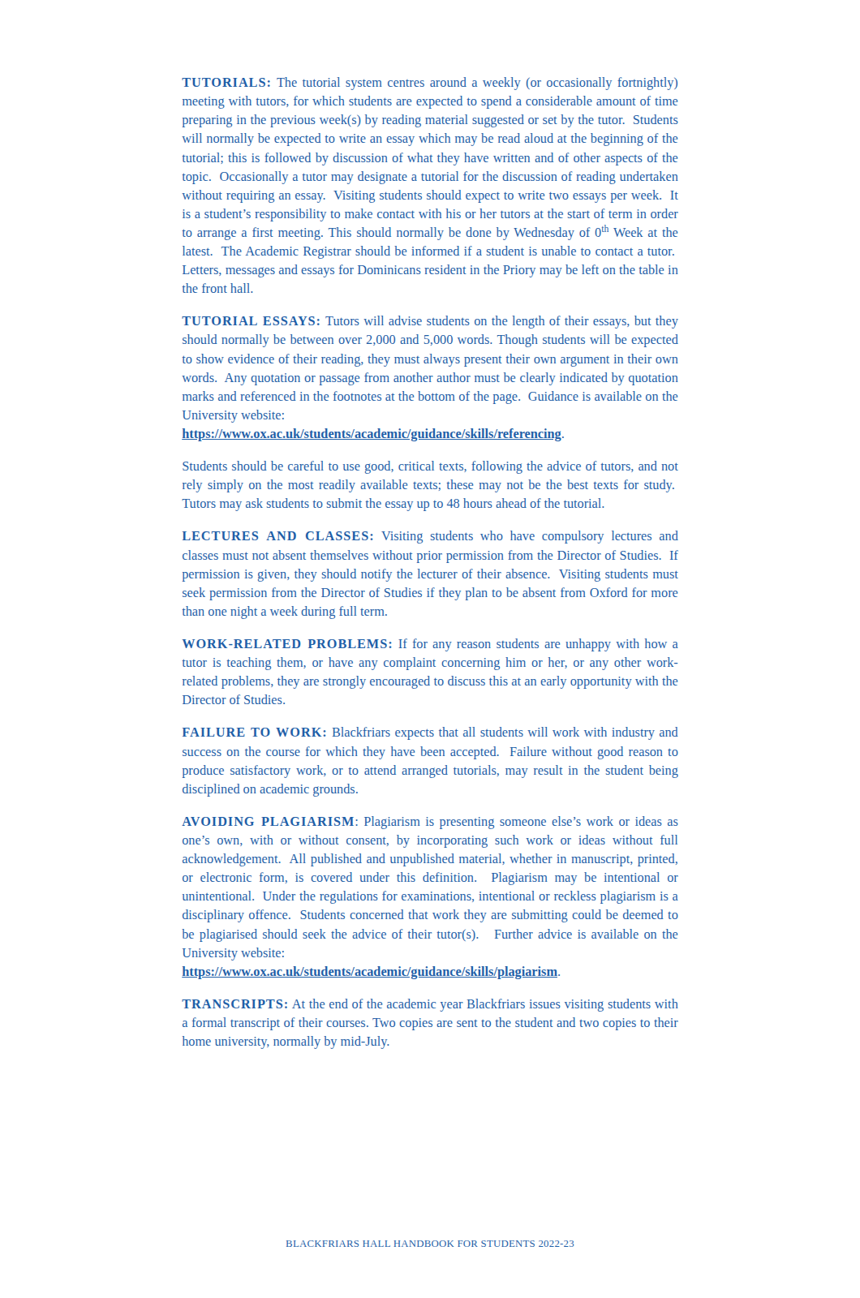TUTORIALS: The tutorial system centres around a weekly (or occasionally fortnightly) meeting with tutors, for which students are expected to spend a considerable amount of time preparing in the previous week(s) by reading material suggested or set by the tutor. Students will normally be expected to write an essay which may be read aloud at the beginning of the tutorial; this is followed by discussion of what they have written and of other aspects of the topic. Occasionally a tutor may designate a tutorial for the discussion of reading undertaken without requiring an essay. Visiting students should expect to write two essays per week. It is a student’s responsibility to make contact with his or her tutors at the start of term in order to arrange a first meeting. This should normally be done by Wednesday of 0th Week at the latest. The Academic Registrar should be informed if a student is unable to contact a tutor. Letters, messages and essays for Dominicans resident in the Priory may be left on the table in the front hall.
TUTORIAL ESSAYS: Tutors will advise students on the length of their essays, but they should normally be between over 2,000 and 5,000 words. Though students will be expected to show evidence of their reading, they must always present their own argument in their own words. Any quotation or passage from another author must be clearly indicated by quotation marks and referenced in the footnotes at the bottom of the page. Guidance is available on the University website:
https://www.ox.ac.uk/students/academic/guidance/skills/referencing.
Students should be careful to use good, critical texts, following the advice of tutors, and not rely simply on the most readily available texts; these may not be the best texts for study. Tutors may ask students to submit the essay up to 48 hours ahead of the tutorial.
LECTURES AND CLASSES: Visiting students who have compulsory lectures and classes must not absent themselves without prior permission from the Director of Studies. If permission is given, they should notify the lecturer of their absence. Visiting students must seek permission from the Director of Studies if they plan to be absent from Oxford for more than one night a week during full term.
WORK-RELATED PROBLEMS: If for any reason students are unhappy with how a tutor is teaching them, or have any complaint concerning him or her, or any other work-related problems, they are strongly encouraged to discuss this at an early opportunity with the Director of Studies.
FAILURE TO WORK: Blackfriars expects that all students will work with industry and success on the course for which they have been accepted. Failure without good reason to produce satisfactory work, or to attend arranged tutorials, may result in the student being disciplined on academic grounds.
AVOIDING PLAGIARISM: Plagiarism is presenting someone else’s work or ideas as one’s own, with or without consent, by incorporating such work or ideas without full acknowledgement. All published and unpublished material, whether in manuscript, printed, or electronic form, is covered under this definition. Plagiarism may be intentional or unintentional. Under the regulations for examinations, intentional or reckless plagiarism is a disciplinary offence. Students concerned that work they are submitting could be deemed to be plagiarised should seek the advice of their tutor(s). Further advice is available on the University website:
https://www.ox.ac.uk/students/academic/guidance/skills/plagiarism.
TRANSCRIPTS: At the end of the academic year Blackfriars issues visiting students with a formal transcript of their courses. Two copies are sent to the student and two copies to their home university, normally by mid-July.
BLACKFRIARS HALL HANDBOOK FOR STUDENTS 2022-23